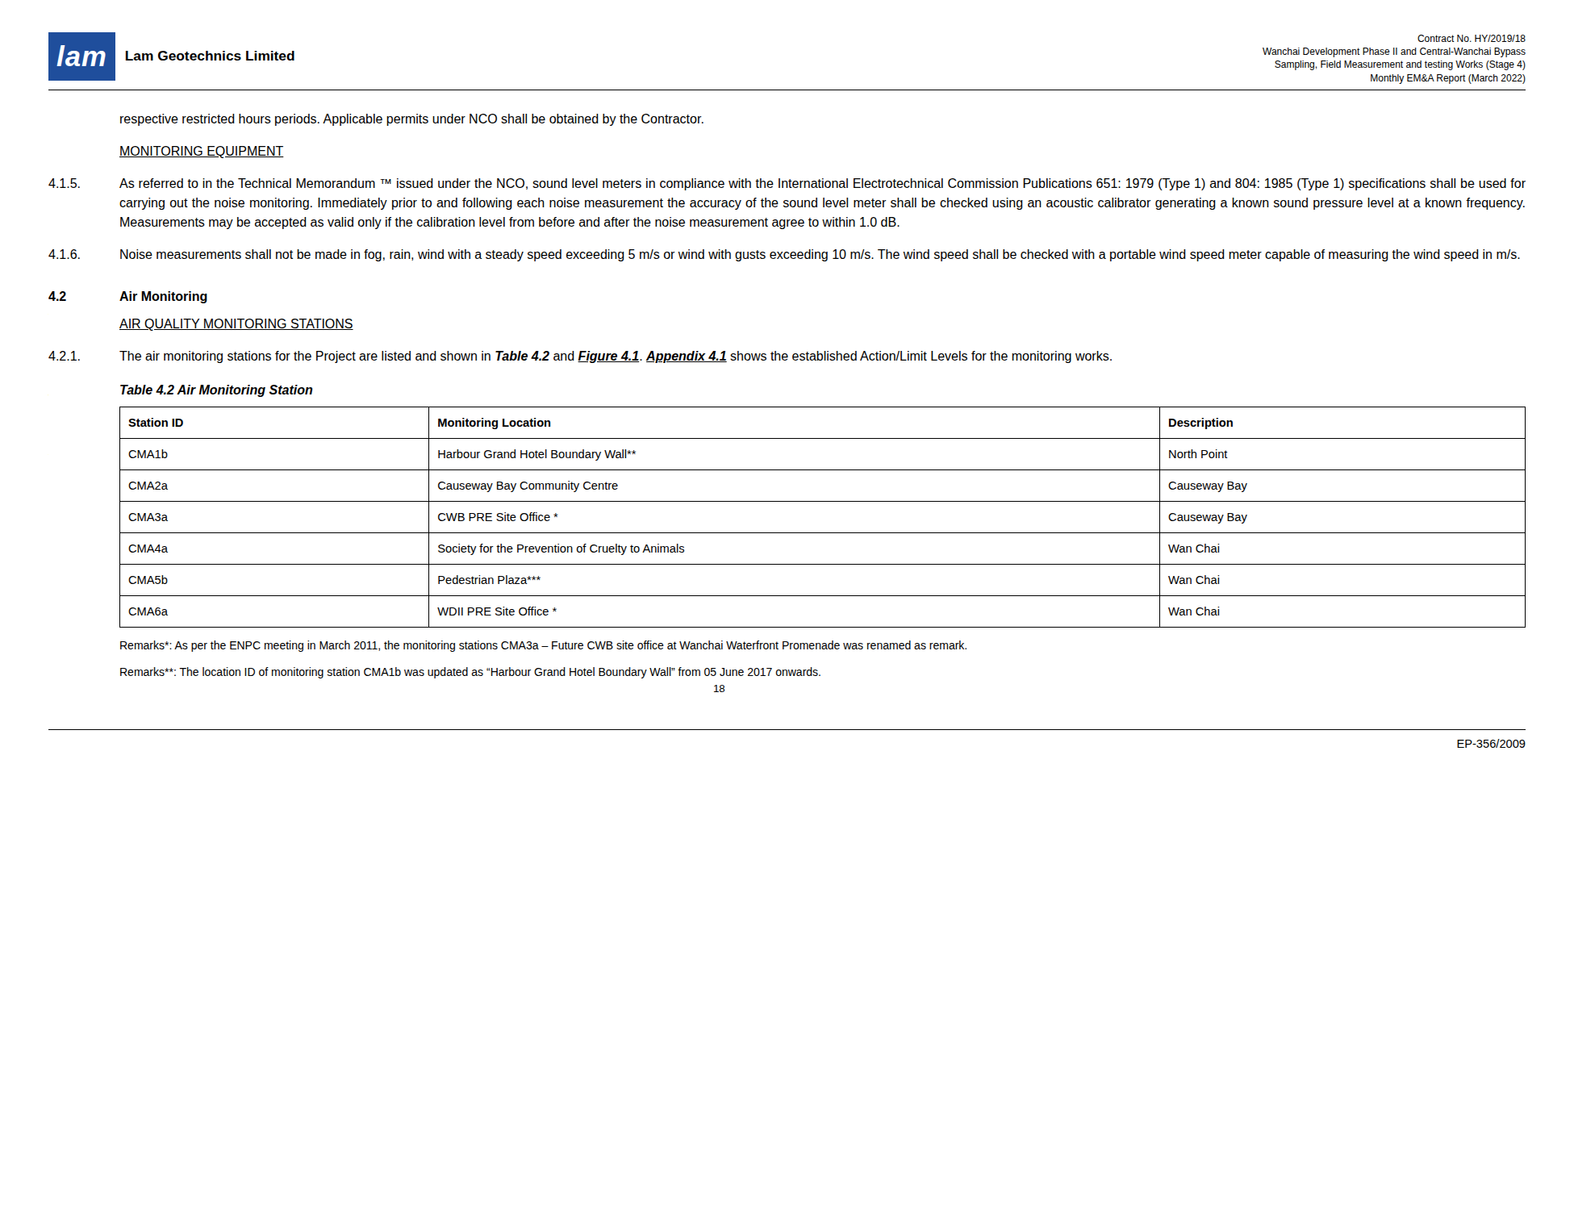lam
Lam Geotechnics Limited
Contract No. HY/2019/18
Wanchai Development Phase II and Central-Wanchai Bypass
Sampling, Field Measurement and testing Works (Stage 4)
Monthly EM&A Report (March 2022)
respective restricted hours periods. Applicable permits under NCO shall be obtained by the Contractor.
MONITORING EQUIPMENT
4.1.5.
As referred to in the Technical Memorandum ™ issued under the NCO, sound level meters in compliance with the International Electrotechnical Commission Publications 651: 1979 (Type 1) and 804: 1985 (Type 1) specifications shall be used for carrying out the noise monitoring. Immediately prior to and following each noise measurement the accuracy of the sound level meter shall be checked using an acoustic calibrator generating a known sound pressure level at a known frequency. Measurements may be accepted as valid only if the calibration level from before and after the noise measurement agree to within 1.0 dB.
4.1.6.
Noise measurements shall not be made in fog, rain, wind with a steady speed exceeding 5 m/s or wind with gusts exceeding 10 m/s. The wind speed shall be checked with a portable wind speed meter capable of measuring the wind speed in m/s.
4.2
Air Monitoring
AIR QUALITY MONITORING STATIONS
4.2.1.
The air monitoring stations for the Project are listed and shown in Table 4.2 and Figure 4.1. Appendix 4.1 shows the established Action/Limit Levels for the monitoring works.
Table 4.2 Air Monitoring Station
| Station ID | Monitoring Location | Description |
| --- | --- | --- |
| CMA1b | Harbour Grand Hotel Boundary Wall** | North Point |
| CMA2a | Causeway Bay Community Centre | Causeway Bay |
| CMA3a | CWB PRE Site Office * | Causeway Bay |
| CMA4a | Society for the Prevention of Cruelty to Animals | Wan Chai |
| CMA5b | Pedestrian Plaza*** | Wan Chai |
| CMA6a | WDII PRE Site Office * | Wan Chai |
Remarks*: As per the ENPC meeting in March 2011, the monitoring stations CMA3a – Future CWB site office at Wanchai Waterfront Promenade was renamed as remark.
Remarks**: The location ID of monitoring station CMA1b was updated as “Harbour Grand Hotel Boundary Wall” from 05 June 2017 onwards.
18
EP-356/2009